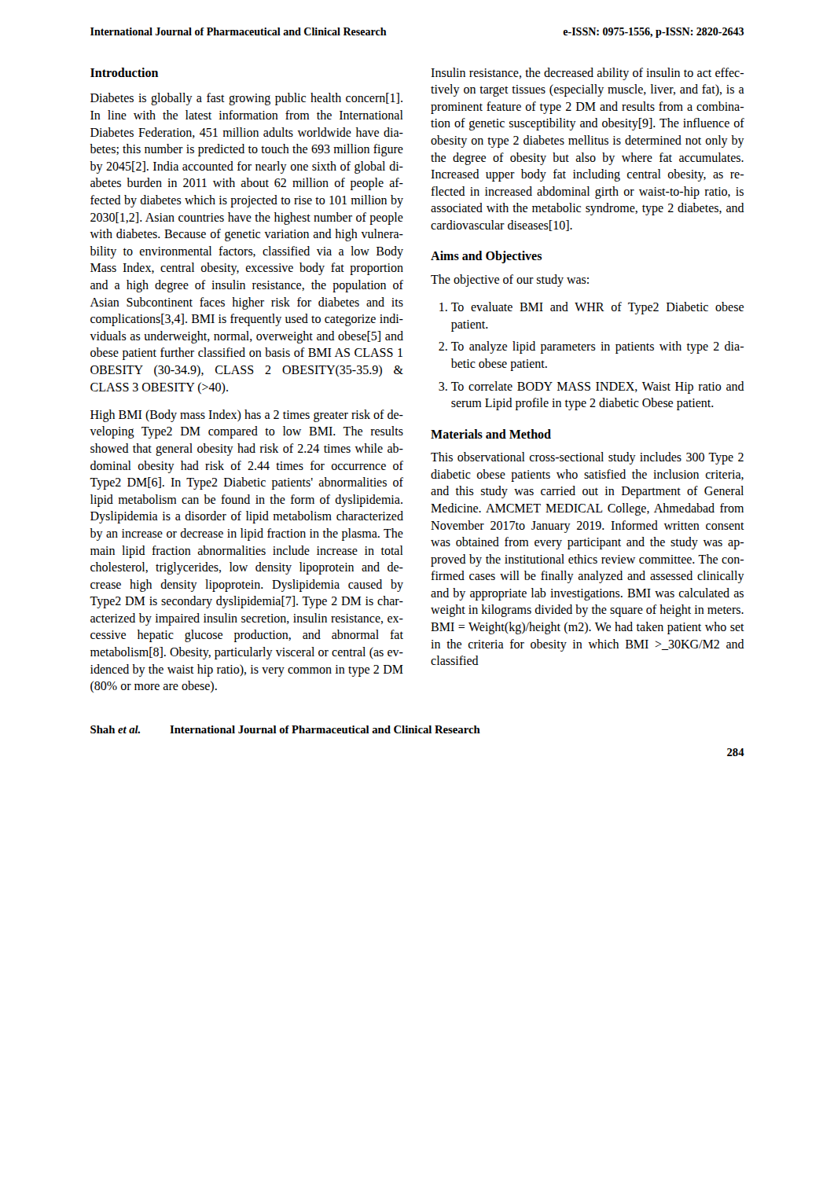International Journal of Pharmaceutical and Clinical Research e-ISSN: 0975-1556, p-ISSN: 2820-2643
Introduction
Diabetes is globally a fast growing public health concern[1]. In line with the latest information from the International Diabetes Federation, 451 million adults worldwide have diabetes; this number is predicted to touch the 693 million figure by 2045[2]. India accounted for nearly one sixth of global diabetes burden in 2011 with about 62 million of people affected by diabetes which is projected to rise to 101 million by 2030[1,2]. Asian countries have the highest number of people with diabetes. Because of genetic variation and high vulnerability to environmental factors, classified via a low Body Mass Index, central obesity, excessive body fat proportion and a high degree of insulin resistance, the population of Asian Subcontinent faces higher risk for diabetes and its complications[3,4]. BMI is frequently used to categorize individuals as underweight, normal, overweight and obese[5] and obese patient further classified on basis of BMI AS CLASS 1 OBESITY (30-34.9), CLASS 2 OBESITY(35-35.9) & CLASS 3 OBESITY (>40).
High BMI (Body mass Index) has a 2 times greater risk of developing Type2 DM compared to low BMI. The results showed that general obesity had risk of 2.24 times while abdominal obesity had risk of 2.44 times for occurrence of Type2 DM[6]. In Type2 Diabetic patients' abnormalities of lipid metabolism can be found in the form of dyslipidemia. Dyslipidemia is a disorder of lipid metabolism characterized by an increase or decrease in lipid fraction in the plasma. The main lipid fraction abnormalities include increase in total cholesterol, triglycerides, low density lipoprotein and decrease high density lipoprotein. Dyslipidemia caused by Type2 DM is secondary dyslipidemia[7]. Type 2 DM is characterized by impaired insulin secretion, insulin resistance, excessive hepatic glucose production, and abnormal fat metabolism[8]. Obesity, particularly visceral or central (as evidenced by the waist hip ratio), is very common in type 2 DM (80% or more are obese).
Insulin resistance, the decreased ability of insulin to act effectively on target tissues (especially muscle, liver, and fat), is a prominent feature of type 2 DM and results from a combination of genetic susceptibility and obesity[9]. The influence of obesity on type 2 diabetes mellitus is determined not only by the degree of obesity but also by where fat accumulates. Increased upper body fat including central obesity, as reflected in increased abdominal girth or waist-to-hip ratio, is associated with the metabolic syndrome, type 2 diabetes, and cardiovascular diseases[10].
Aims and Objectives
The objective of our study was:
To evaluate BMI and WHR of Type2 Diabetic obese patient.
To analyze lipid parameters in patients with type 2 diabetic obese patient.
To correlate BODY MASS INDEX, Waist Hip ratio and serum Lipid profile in type 2 diabetic Obese patient.
Materials and Method
This observational cross-sectional study includes 300 Type 2 diabetic obese patients who satisfied the inclusion criteria, and this study was carried out in Department of General Medicine. AMCMET MEDICAL College, Ahmedabad from November 2017to January 2019. Informed written consent was obtained from every participant and the study was approved by the institutional ethics review committee. The confirmed cases will be finally analyzed and assessed clinically and by appropriate lab investigations. BMI was calculated as weight in kilograms divided by the square of height in meters. BMI = Weight(kg)/height (m2). We had taken patient who set in the criteria for obesity in which BMI >_30KG/M2 and classified
Shah et al. International Journal of Pharmaceutical and Clinical Research
284